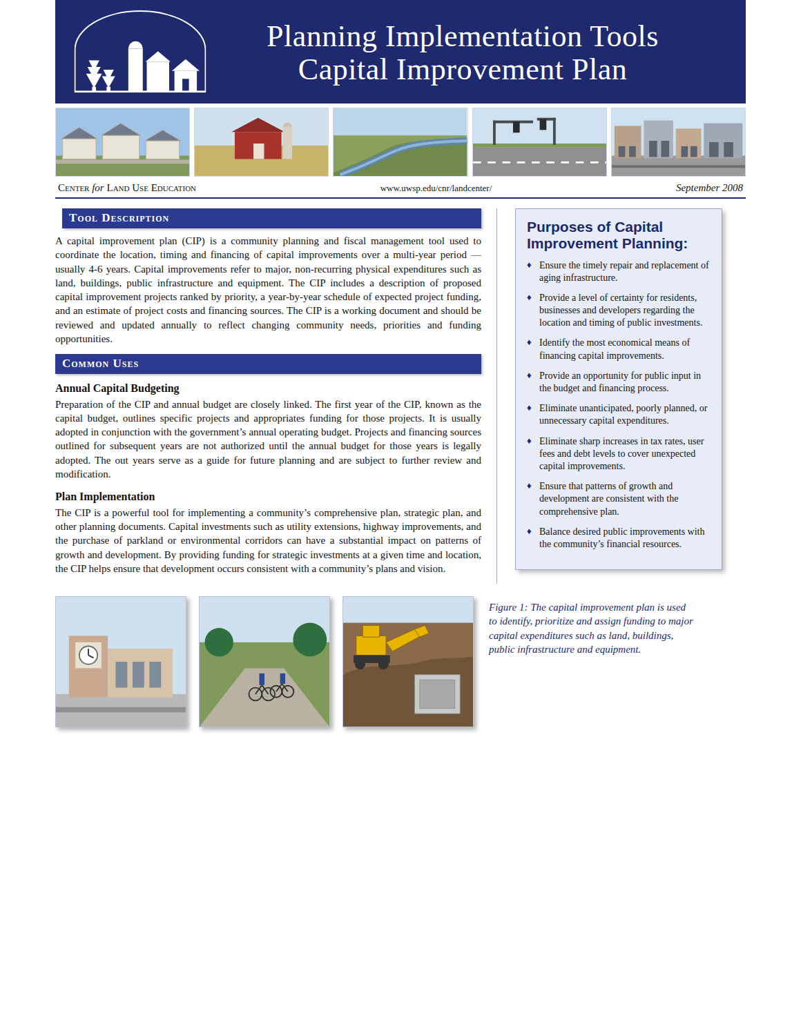Planning Implementation Tools
Capital Improvement Plan
Center for Land Use Education
www.uwsp.edu/cnr/landcenter/
September 2008
Tool Description
A capital improvement plan (CIP) is a community planning and fiscal management tool used to coordinate the location, timing and financing of capital improvements over a multi-year period — usually 4-6 years. Capital improvements refer to major, non-recurring physical expenditures such as land, buildings, public infrastructure and equipment. The CIP includes a description of proposed capital improvement projects ranked by priority, a year-by-year schedule of expected project funding, and an estimate of project costs and financing sources. The CIP is a working document and should be reviewed and updated annually to reflect changing community needs, priorities and funding opportunities.
Common Uses
Annual Capital Budgeting
Preparation of the CIP and annual budget are closely linked. The first year of the CIP, known as the capital budget, outlines specific projects and appropriates funding for those projects. It is usually adopted in conjunction with the government’s annual operating budget. Projects and financing sources outlined for subsequent years are not authorized until the annual budget for those years is legally adopted. The out years serve as a guide for future planning and are subject to further review and modification.
Plan Implementation
The CIP is a powerful tool for implementing a community’s comprehensive plan, strategic plan, and other planning documents. Capital investments such as utility extensions, highway improvements, and the purchase of parkland or environmental corridors can have a substantial impact on patterns of growth and development. By providing funding for strategic investments at a given time and location, the CIP helps ensure that development occurs consistent with a community’s plans and vision.
Purposes of Capital Improvement Planning:
Ensure the timely repair and replacement of aging infrastructure.
Provide a level of certainty for residents, businesses and developers regarding the location and timing of public investments.
Identify the most economical means of financing capital improvements.
Provide an opportunity for public input in the budget and financing process.
Eliminate unanticipated, poorly planned, or unnecessary capital expenditures.
Eliminate sharp increases in tax rates, user fees and debt levels to cover unexpected capital improvements.
Ensure that patterns of growth and development are consistent with the comprehensive plan.
Balance desired public improvements with the community’s financial resources.
Figure 1: The capital improvement plan is used to identify, prioritize and assign funding to major capital expenditures such as land, buildings, public infrastructure and equipment.